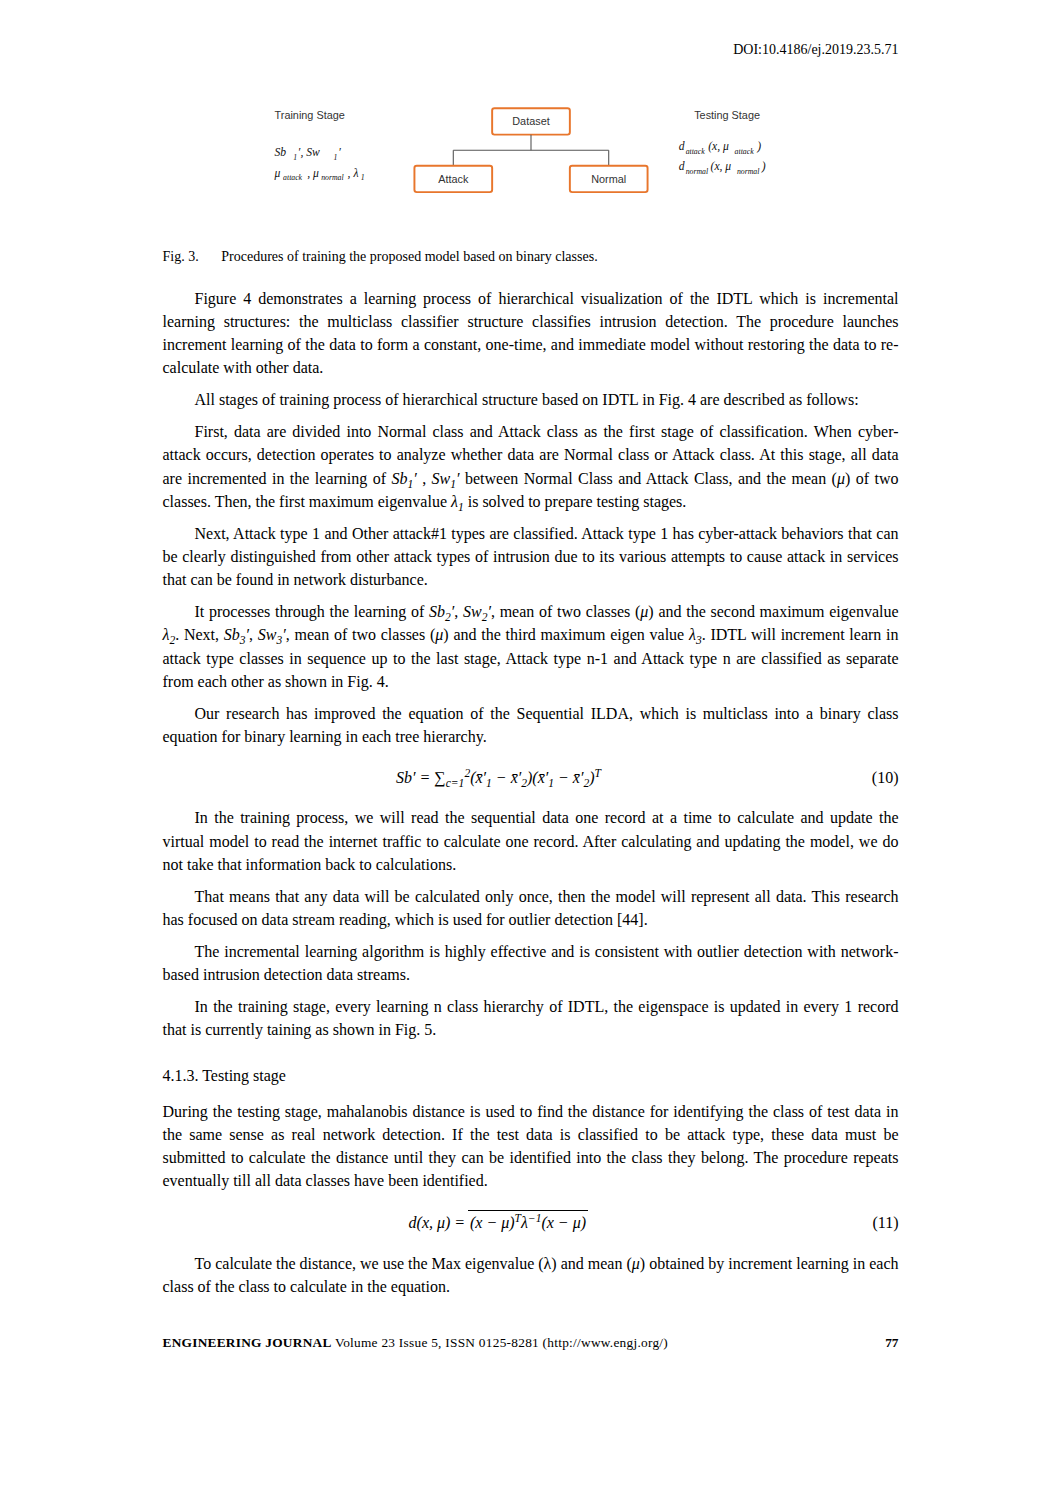DOI:10.4186/ej.2019.23.5.71
Dataset Attack Normal Training Stage Sb 1 ′, Sw 1 ′ μ attack , μ normal , λ 1 Testing Stage d attack (x, μ attack ) d normal (x, μ normal )
Fig. 3. Procedures of training the proposed model based on binary classes.
Figure 4 demonstrates a learning process of hierarchical visualization of the IDTL which is incremental learning structures: the multiclass classifier structure classifies intrusion detection. The procedure launches increment learning of the data to form a constant, one-time, and immediate model without restoring the data to re-calculate with other data.
All stages of training process of hierarchical structure based on IDTL in Fig. 4 are described as follows:
First, data are divided into Normal class and Attack class as the first stage of classification. When cyber-attack occurs, detection operates to analyze whether data are Normal class or Attack class. At this stage, all data are incremented in the learning of Sb1′ , Sw1′ between Normal Class and Attack Class, and the mean (μ) of two classes. Then, the first maximum eigenvalue λ1 is solved to prepare testing stages.
Next, Attack type 1 and Other attack#1 types are classified. Attack type 1 has cyber-attack behaviors that can be clearly distinguished from other attack types of intrusion due to its various attempts to cause attack in services that can be found in network disturbance.
It processes through the learning of Sb2′, Sw2′, mean of two classes (μ) and the second maximum eigenvalue λ2. Next, Sb3′, Sw3′, mean of two classes (μ) and the third maximum eigen value λ3. IDTL will increment learn in attack type classes in sequence up to the last stage, Attack type n-1 and Attack type n are classified as separate from each other as shown in Fig. 4.
Our research has improved the equation of the Sequential ILDA, which is multiclass into a binary class equation for binary learning in each tree hierarchy.
Sb′ = ∑c=12(x̄′1 − x̄′2)(x̄′1 − x̄′2)T
(10)
In the training process, we will read the sequential data one record at a time to calculate and update the virtual model to read the internet traffic to calculate one record. After calculating and updating the model, we do not take that information back to calculations.
That means that any data will be calculated only once, then the model will represent all data. This research has focused on data stream reading, which is used for outlier detection [44].
The incremental learning algorithm is highly effective and is consistent with outlier detection with network-based intrusion detection data streams.
In the training stage, every learning n class hierarchy of IDTL, the eigenspace is updated in every 1 record that is currently taining as shown in Fig. 5.
4.1.3. Testing stage
During the testing stage, mahalanobis distance is used to find the distance for identifying the class of test data in the same sense as real network detection. If the test data is classified to be attack type, these data must be submitted to calculate the distance until they can be identified into the class they belong. The procedure repeats eventually till all data classes have been identified.
d(x, μ) = (x − μ)Tλ−1(x − μ)
(11)
To calculate the distance, we use the Max eigenvalue (λ) and mean (μ) obtained by increment learning in each class of the class to calculate in the equation.
ENGINEERING JOURNAL Volume 23 Issue 5, ISSN 0125-8281 (http://www.engj.org/)
77